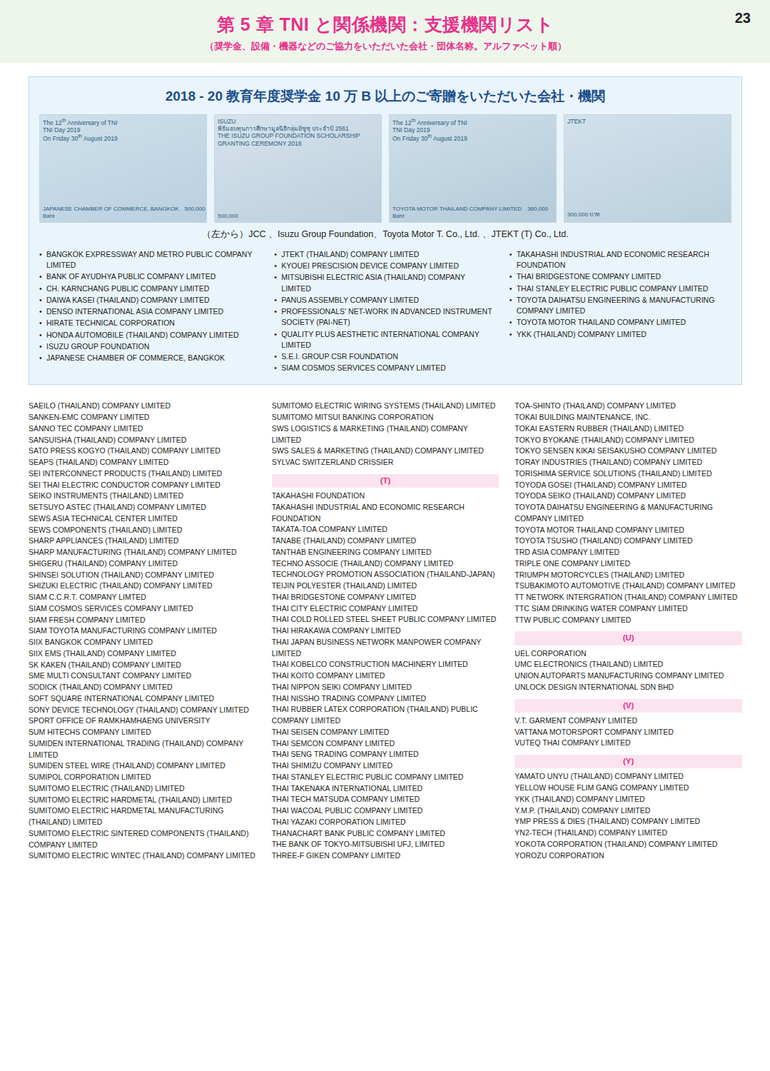23
第 5 章 TNI と関係機関：支援機関リスト
（奨学金、設備・機器などのご協力をいただいた会社・団体名称。アルファベット順）
2018 - 20 教育年度奨学金 10 万 B 以上のご寄贈をいただいた会社・機関
The 12th Anniversary of TNI
TNI Day 2019
On Friday 30th August 2019 JAPANESE CHAMBER OF COMMERCE, BANGKOK　500,000 Baht
ISUZU
พิธีมอบทุนการศึกษามูลนิธิกลุ่มอีซูซุ ประจำปี 2561
THE ISUZU GROUP FOUNDATION SCHOLARSHIP GRANTING CEREMONY 2018 500,000
The 12th Anniversary of TNI
TNI Day 2019
On Friday 30th August 2019 TOYOTA MOTOR THAILAND COMPANY LIMITED　360,000 Baht
JTEKT 300,000 บาท
（左から）JCC 、Isuzu Group Foundation、Toyota Motor T. Co., Ltd. 、JTEKT (T) Co., Ltd.
BANGKOK EXPRESSWAY AND METRO PUBLIC COMPANY LIMITED
BANK OF AYUDHYA PUBLIC COMPANY LIMITED
CH. KARNCHANG PUBLIC COMPANY LIMITED
DAIWA KASEI (THAILAND) COMPANY LIMITED
DENSO INTERNATIONAL ASIA COMPANY LIMITED
HIRATE TECHNICAL CORPORATION
HONDA AUTOMOBILE (THAILAND) COMPANY LIMITED
ISUZU GROUP FOUNDATION
JAPANESE CHAMBER OF COMMERCE, BANGKOK
JTEKT (THAILAND) COMPANY LIMITED
KYOUEI PRESCISION DEVICE COMPANY LIMITED
MITSUBISHI ELECTRIC ASIA (THAILAND) COMPANY LIMITED
PANUS ASSEMBLY COMPANY LIMITED
PROFESSIONALS' NET-WORK IN ADVANCED INSTRUMENT SOCIETY (PAI-NET)
QUALITY PLUS AESTHETIC INTERNATIONAL COMPANY LIMITED
S.E.I. GROUP CSR FOUNDATION
SIAM COSMOS SERVICES COMPANY LIMITED
TAKAHASHI INDUSTRIAL AND ECONOMIC RESEARCH FOUNDATION
THAI BRIDGESTONE COMPANY LIMITED
THAI STANLEY ELECTRIC PUBLIC COMPANY LIMITED
TOYOTA DAIHATSU ENGINEERING & MANUFACTURING COMPANY LIMITED
TOYOTA MOTOR THAILAND COMPANY LIMITED
YKK (THAILAND) COMPANY LIMITED
SAEILO (THAILAND) COMPANY LIMITED
SANKEN-EMC COMPANY LIMITED
SANNO TEC COMPANY LIMITED
SANSUISHA (THAILAND) COMPANY LIMITED
SATO PRESS KOGYO (THAILAND) COMPANY LIMITED
SEAPS (THAILAND) COMPANY LIMITED
SEI INTERCONNECT PRODUCTS (THAILAND) LIMITED
SEI THAI ELECTRIC CONDUCTOR COMPANY LIMITED
SEIKO INSTRUMENTS (THAILAND) LIMITED
SETSUYO ASTEC (THAILAND) COMPANY LIMITED
SEWS ASIA TECHNICAL CENTER LIMITED
SEWS COMPONENTS (THAILAND) LIMITED
SHARP APPLIANCES (THAILAND) LIMITED
SHARP MANUFACTURING (THAILAND) COMPANY LIMITED
SHIGERU (THAILAND) COMPANY LIMITED
SHINSEI SOLUTION (THAILAND) COMPANY LIMITED
SHIZUKI ELECTRIC (THAILAND) COMPANY LIMITED
SIAM C.C.R.T. COMPANY LIMTED
SIAM COSMOS SERVICES COMPANY LIMITED
SIAM FRESH COMPANY LIMITED
SIAM TOYOTA MANUFACTURING COMPANY LIMITED
SIIX BANGKOK COMPANY LIMITED
SIIX EMS (THAILAND) COMPANY LIMITED
SK KAKEN (THAILAND) COMPANY LIMITED
SME MULTI CONSULTANT COMPANY LIMITED
SODICK (THAILAND) COMPANY LIMITED
SOFT SQUARE INTERNATIONAL COMPANY LIMITED
SONY DEVICE TECHNOLOGY (THAILAND) COMPANY LIMITED
SPORT OFFICE OF RAMKHAMHAENG UNIVERSITY
SUM HITECHS COMPANY LIMITED
SUMIDEN INTERNATIONAL TRADING (THAILAND) COMPANY LIMITED
SUMIDEN STEEL WIRE (THAILAND) COMPANY LIMITED
SUMIPOL CORPORATION LIMITED
SUMITOMO ELECTRIC (THAILAND) LIMITED
SUMITOMO ELECTRIC HARDMETAL (THAILAND) LIMITED
SUMITOMO ELECTRIC HARDMETAL MANUFACTURING (THAILAND) LIMITED
SUMITOMO ELECTRIC SINTERED COMPONENTS (THAILAND) COMPANY LIMITED
SUMITOMO ELECTRIC WINTEC (THAILAND) COMPANY LIMITED
SUMITOMO ELECTRIC WIRING SYSTEMS (THAILAND) LIMITED
SUMITOMO MITSUI BANKING CORPORATION
SWS LOGISTICS & MARKETING (THAILAND) COMPANY LIMITED
SWS SALES & MARKETING (THAILAND) COMPANY LIMITED
SYLVAC SWITZERLAND CRISSIER
(T)
TAKAHASHI FOUNDATION
TAKAHASHI INDUSTRIAL AND ECONOMIC RESEARCH FOUNDATION
TAKATA-TOA COMPANY LIMITED
TANABE (THAILAND) COMPANY LIMITED
TANTHAB ENGINEERING COMPANY LIMITED
TECHNO ASSOCIE (THAILAND) COMPANY LIMITED
TECHNOLOGY PROMOTION ASSOCIATION (THAILAND-JAPAN)
TEIJIN POLYESTER (THAILAND) LIMITED
THAI BRIDGESTONE COMPANY LIMITED
THAI CITY ELECTRIC COMPANY LIMITED
THAI COLD ROLLED STEEL SHEET PUBLIC COMPANY LIMITED
THAI HIRAKAWA COMPANY LIMITED
THAI JAPAN BUSINESS NETWORK MANPOWER COMPANY LIMITED
THAI KOBELCO CONSTRUCTION MACHINERY LIMITED
THAI KOITO COMPANY LIMITED
THAI NIPPON SEIKI COMPANY LIMITED
THAI NISSHO TRADING COMPANY LIMITED
THAI RUBBER LATEX CORPORATION (THAILAND) PUBLIC COMPANY LIMITED
THAI SEISEN COMPANY LIMITED
THAI SEMCON COMPANY LIMITED
THAI SENG TRADING COMPANY LIMITED
THAI SHIMIZU COMPANY LIMITED
THAI STANLEY ELECTRIC PUBLIC COMPANY LIMITED
THAI TAKENAKA INTERNATIONAL LIMITED
THAI TECH MATSUDA COMPANY LIMITED
THAI WACOAL PUBLIC COMPANY LIMITED
THAI YAZAKI CORPORATION LIMITED
THANACHART BANK PUBLIC COMPANY LIMITED
THE BANK OF TOKYO-MITSUBISHI UFJ, LIMITED
THREE-F GIKEN COMPANY LIMITED
TOA-SHINTO (THAILAND) COMPANY LIMITED
TOKAI BUILDING MAINTENANCE, INC.
TOKAI EASTERN RUBBER (THAILAND) LIMITED
TOKYO BYOKANE (THAILAND) COMPANY LIMITED
TOKYO SENSEN KIKAI SEISAKUSHO COMPANY LIMITED
TORAY INDUSTRIES (THAILAND) COMPANY LIMITED
TORISHIMA SERVICE SOLUTIONS (THAILAND) LIMITED
TOYODA GOSEI (THAILAND) COMPANY LIMITED
TOYODA SEIKO (THAILAND) COMPANY LIMITED
TOYOTA DAIHATSU ENGINEERING & MANUFACTURING COMPANY LIMITED
TOYOTA MOTOR THAILAND COMPANY LIMITED
TOYOTA TSUSHO (THAILAND) COMPANY LIMITED
TRD ASIA COMPANY LIMITED
TRIPLE ONE COMPANY LIMITED
TRIUMPH MOTORCYCLES (THAILAND) LIMITED
TSUBAKIMOTO AUTOMOTIVE (THAILAND) COMPANY LIMITED
TT NETWORK INTERGRATION (THAILAND) COMPANY LIMITED
TTC SIAM DRINKING WATER COMPANY LIMITED
TTW PUBLIC COMPANY LIMITED
(U)
UEL CORPORATION
UMC ELECTRONICS (THAILAND) LIMITED
UNION AUTOPARTS MANUFACTURING COMPANY LIMITED
UNLOCK DESIGN INTERNATIONAL SDN BHD
(V)
V.T. GARMENT COMPANY LIMITED
VATTANA MOTORSPORT COMPANY LIMITED
VUTEQ THAI COMPANY LIMITED
(Y)
YAMATO UNYU (THAILAND) COMPANY LIMITED
YELLOW HOUSE FLIM GANG COMPANY LIMITED
YKK (THAILAND) COMPANY LIMITED
Y.M.P. (THAILAND) COMPANY LIMITED
YMP PRESS & DIES (THAILAND) COMPANY LIMITED
YN2-TECH (THAILAND) COMPANY LIMITED
YOKOTA CORPORATION (THAILAND) COMPANY LIMITED
YOROZU CORPORATION